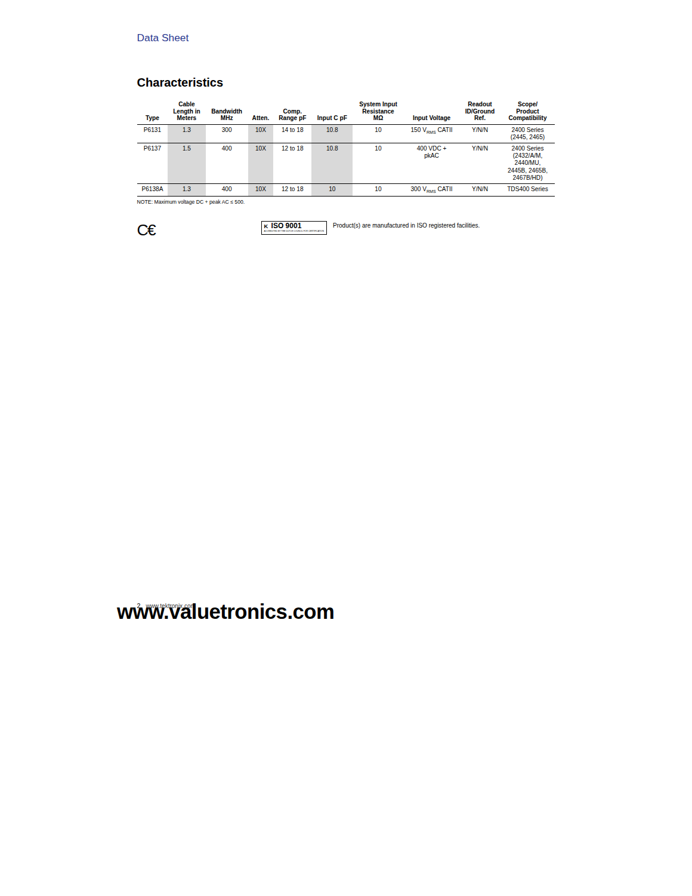Data Sheet
Characteristics
| Type | Cable Length in Meters | Bandwidth MHz | Atten. | Comp. Range pF | Input C pF | System Input Resistance MΩ | Input Voltage | Readout ID/Ground Ref. | Scope/ Product Compatibility |
| --- | --- | --- | --- | --- | --- | --- | --- | --- | --- |
| P6131 | 1.3 | 300 | 10X | 14 to 18 | 10.8 | 10 | 150 V RMS CATII | Y/N/N | 2400 Series (2445, 2465) |
| P6137 | 1.5 | 400 | 10X | 12 to 18 | 10.8 | 10 | 400 VDC + pkAC | Y/N/N | 2400 Series (2432/A/M, 2440/MU, 2445B, 2465B, 2467B/HD) |
| P6138A | 1.3 | 400 | 10X | 12 to 18 | 10 | 10 | 300 V RMS CATII | Y/N/N | TDS400 Series |
NOTE: Maximum voltage DC + peak AC ≤ 500.
C€
K ISO 9001ACCREDITED BY THE DUTCH COUNCIL FOR CERTIFICATION Product(s) are manufactured in ISO registered facilities.
2 www.tektronix.com
www.valuetronics.com